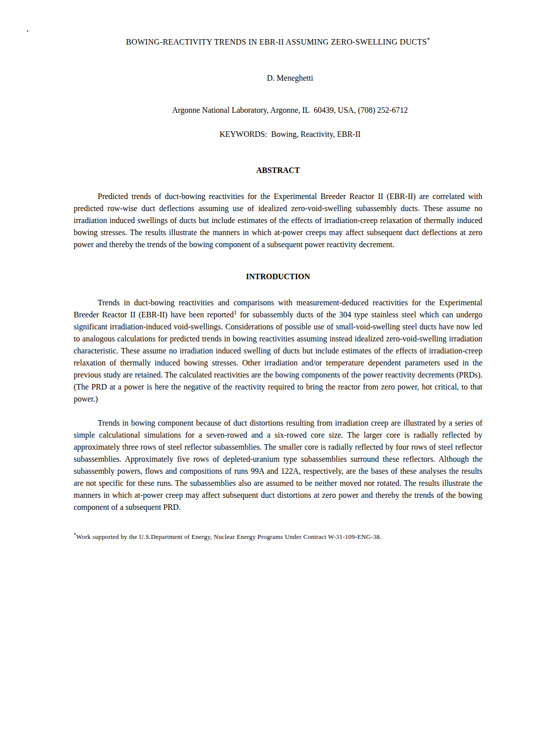.
BOWING-REACTIVITY TRENDS IN EBR-II ASSUMING ZERO-SWELLING DUCTS*
D. Meneghetti
Argonne National Laboratory, Argonne, IL 60439, USA, (708) 252-6712
KEYWORDS: Bowing, Reactivity, EBR-II
ABSTRACT
Predicted trends of duct-bowing reactivities for the Experimental Breeder Reactor II (EBR-II) are correlated with predicted row-wise duct deflections assuming use of idealized zero-void-swelling subassembly ducts. These assume no irradiation induced swellings of ducts but include estimates of the effects of irradiation-creep relaxation of thermally induced bowing stresses. The results illustrate the manners in which at-power creeps may affect subsequent duct deflections at zero power and thereby the trends of the bowing component of a subsequent power reactivity decrement.
INTRODUCTION
Trends in duct-bowing reactivities and comparisons with measurement-deduced reactivities for the Experimental Breeder Reactor II (EBR-II) have been reported1 for subassembly ducts of the 304 type stainless steel which can undergo significant irradiation-induced void-swellings. Considerations of possible use of small-void-swelling steel ducts have now led to analogous calculations for predicted trends in bowing reactivities assuming instead idealized zero-void-swelling irradiation characteristic. These assume no irradiation induced swelling of ducts but include estimates of the effects of irradiation-creep relaxation of thermally induced bowing stresses. Other irradiation and/or temperature dependent parameters used in the previous study are retained. The calculated reactivities are the bowing components of the power reactivity decrements (PRDs). (The PRD at a power is here the negative of the reactivity required to bring the reactor from zero power, hot critical, to that power.)
Trends in bowing component because of duct distortions resulting from irradiation creep are illustrated by a series of simple calculational simulations for a seven-rowed and a six-rowed core size. The larger core is radially reflected by approximately three rows of steel reflector subassemblies. The smaller core is radially reflected by four rows of steel reflector subassemblies. Approximately five rows of depleted-uranium type subassemblies surround these reflectors. Although the subassembly powers, flows and compositions of runs 99A and 122A, respectively, are the bases of these analyses the results are not specific for these runs. The subassemblies also are assumed to be neither moved nor rotated. The results illustrate the manners in which at-power creep may affect subsequent duct distortions at zero power and thereby the trends of the bowing component of a subsequent PRD.
*Work supported by the U.S.Department of Energy, Nuclear Energy Programs Under Contract W-31-109-ENG-38.